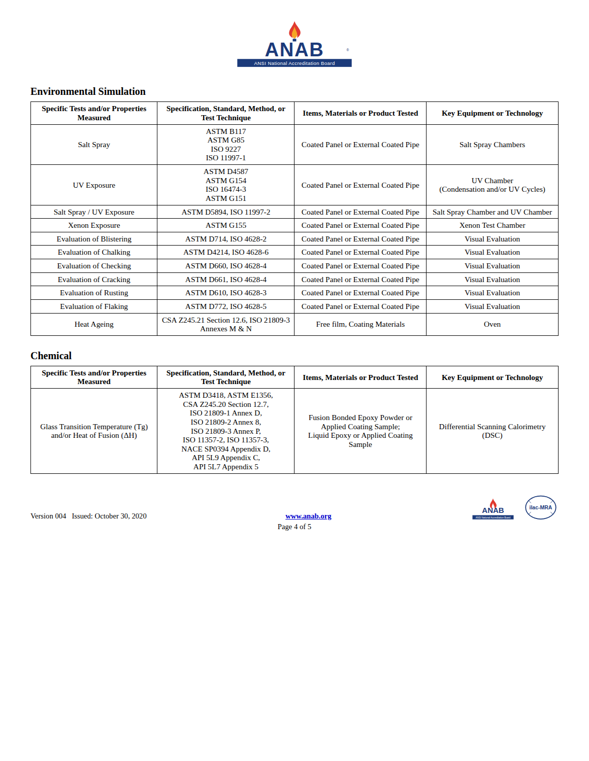ANAB ® ANSI National Accreditation Board
Environmental Simulation
| Specific Tests and/or Properties Measured | Specification, Standard, Method, or Test Technique | Items, Materials or Product Tested | Key Equipment or Technology |
| --- | --- | --- | --- |
| Salt Spray | ASTM B117 ASTM G85 ISO 9227 ISO 11997-1 | Coated Panel or External Coated Pipe | Salt Spray Chambers |
| UV Exposure | ASTM D4587 ASTM G154 ISO 16474-3 ASTM G151 | Coated Panel or External Coated Pipe | UV Chamber (Condensation and/or UV Cycles) |
| Salt Spray / UV Exposure | ASTM D5894, ISO 11997-2 | Coated Panel or External Coated Pipe | Salt Spray Chamber and UV Chamber |
| Xenon Exposure | ASTM G155 | Coated Panel or External Coated Pipe | Xenon Test Chamber |
| Evaluation of Blistering | ASTM D714, ISO 4628-2 | Coated Panel or External Coated Pipe | Visual Evaluation |
| Evaluation of Chalking | ASTM D4214, ISO 4628-6 | Coated Panel or External Coated Pipe | Visual Evaluation |
| Evaluation of Checking | ASTM D660, ISO 4628-4 | Coated Panel or External Coated Pipe | Visual Evaluation |
| Evaluation of Cracking | ASTM D661, ISO 4628-4 | Coated Panel or External Coated Pipe | Visual Evaluation |
| Evaluation of Rusting | ASTM D610, ISO 4628-3 | Coated Panel or External Coated Pipe | Visual Evaluation |
| Evaluation of Flaking | ASTM D772, ISO 4628-5 | Coated Panel or External Coated Pipe | Visual Evaluation |
| Heat Ageing | CSA Z245.21 Section 12.6, ISO 21809-3 Annexes M & N | Free film, Coating Materials | Oven |
Chemical
| Specific Tests and/or Properties Measured | Specification, Standard, Method, or Test Technique | Items, Materials or Product Tested | Key Equipment or Technology |
| --- | --- | --- | --- |
| Glass Transition Temperature (Tg) and/or Heat of Fusion (ΔH) | ASTM D3418, ASTM E1356, CSA Z245.20 Section 12.7, ISO 21809-1 Annex D, ISO 21809-2 Annex 8, ISO 21809-3 Annex P, ISO 11357-2, ISO 11357-3, NACE SP0394 Appendix D, API 5L9 Appendix C, API 5L7 Appendix 5 | Fusion Bonded Epoxy Powder or Applied Coating Sample; Liquid Epoxy or Applied Coating Sample | Differential Scanning Calorimetry (DSC) |
Version 004 Issued: October 30, 2020
www.anab.org
ANAB ANSI National Accreditation Board ilac-MRA
Page 4 of 5